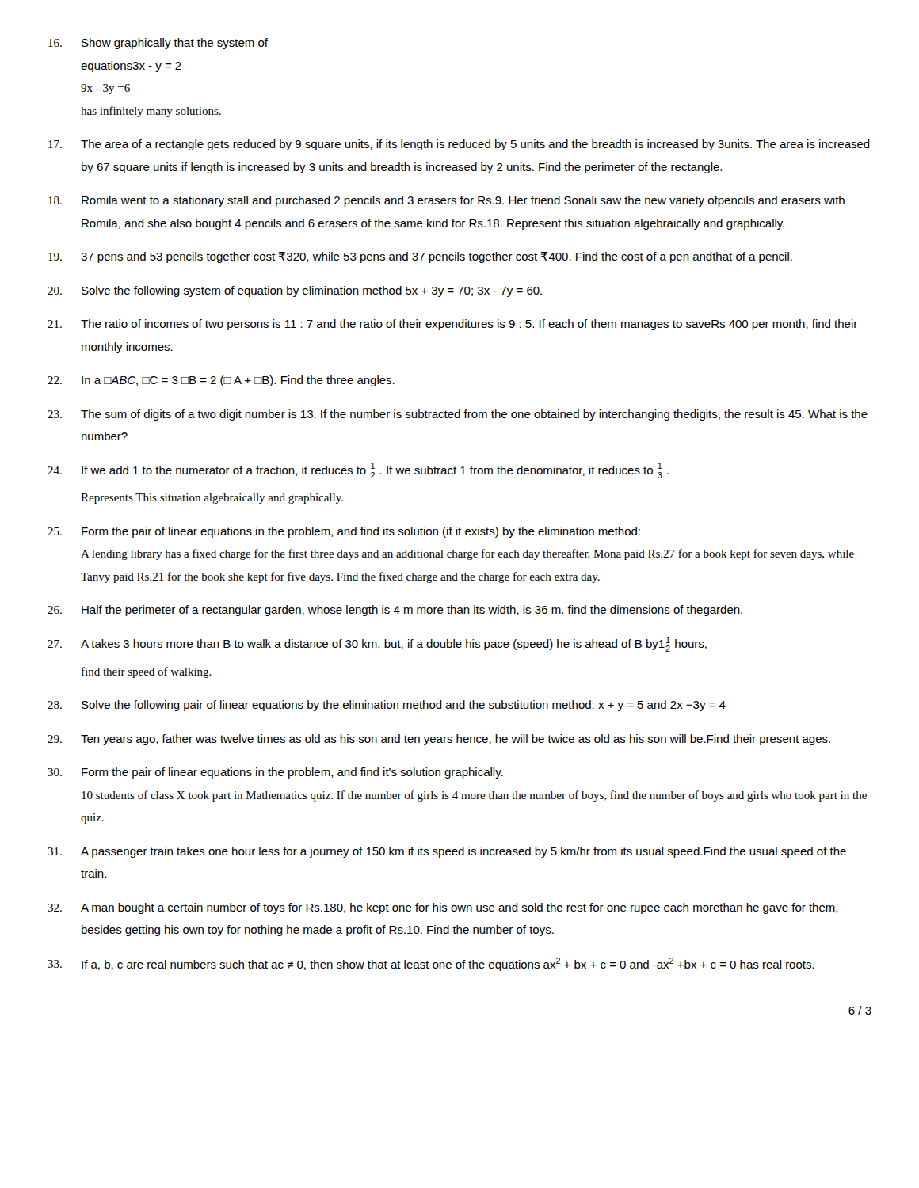Show graphically that the system of equations3x - y = 2 9x - 3y =6 has infinitely many solutions.
The area of a rectangle gets reduced by 9 square units, if its length is reduced by 5 units and the breadth is increased by 3units. The area is increased by 67 square units if length is increased by 3 units and breadth is increased by 2 units. Find the perimeter of the rectangle.
Romila went to a stationary stall and purchased 2 pencils and 3 erasers for Rs.9. Her friend Sonali saw the new variety ofpencils and erasers with Romila, and she also bought 4 pencils and 6 erasers of the same kind for Rs.18. Represent this situation algebraically and graphically.
37 pens and 53 pencils together cost ₹320, while 53 pens and 37 pencils together cost ₹400. Find the cost of a pen andthat of a pencil.
Solve the following system of equation by elimination method 5x + 3y = 70; 3x - 7y = 60.
The ratio of incomes of two persons is 11 : 7 and the ratio of their expenditures is 9 : 5. If each of them manages to saveRs 400 per month, find their monthly incomes.
In a □ABC, □C = 3 □B = 2 (□ A + □B). Find the three angles.
The sum of digits of a two digit number is 13. If the number is subtracted from the one obtained by interchanging thedigits, the result is 45. What is the number?
If we add 1 to the numerator of a fraction, it reduces to 12 . If we subtract 1 from the denominator, it reduces to 13 . Represents This situation algebraically and graphically.
Form the pair of linear equations in the problem, and find its solution (if it exists) by the elimination method: A lending library has a fixed charge for the first three days and an additional charge for each day thereafter. Mona paid Rs.27 for a book kept for seven days, while Tanvy paid Rs.21 for the book she kept for five days. Find the fixed charge and the charge for each extra day.
Half the perimeter of a rectangular garden, whose length is 4 m more than its width, is 36 m. find the dimensions of thegarden.
A takes 3 hours more than B to walk a distance of 30 km. but, if a double his pace (speed) he is ahead of B by112 hours, find their speed of walking.
Solve the following pair of linear equations by the elimination method and the substitution method: x + y = 5 and 2x −3y = 4
Ten years ago, father was twelve times as old as his son and ten years hence, he will be twice as old as his son will be.Find their present ages.
Form the pair of linear equations in the problem, and find it's solution graphically. 10 students of class X took part in Mathematics quiz. If the number of girls is 4 more than the number of boys, find the number of boys and girls who took part in the quiz.
A passenger train takes one hour less for a journey of 150 km if its speed is increased by 5 km/hr from its usual speed.Find the usual speed of the train.
A man bought a certain number of toys for Rs.180, he kept one for his own use and sold the rest for one rupee each morethan he gave for them, besides getting his own toy for nothing he made a profit of Rs.10. Find the number of toys.
If a, b, c are real numbers such that ac ≠ 0, then show that at least one of the equations ax2 + bx + c = 0 and -ax2 +bx + c = 0 has real roots.
6 / 3